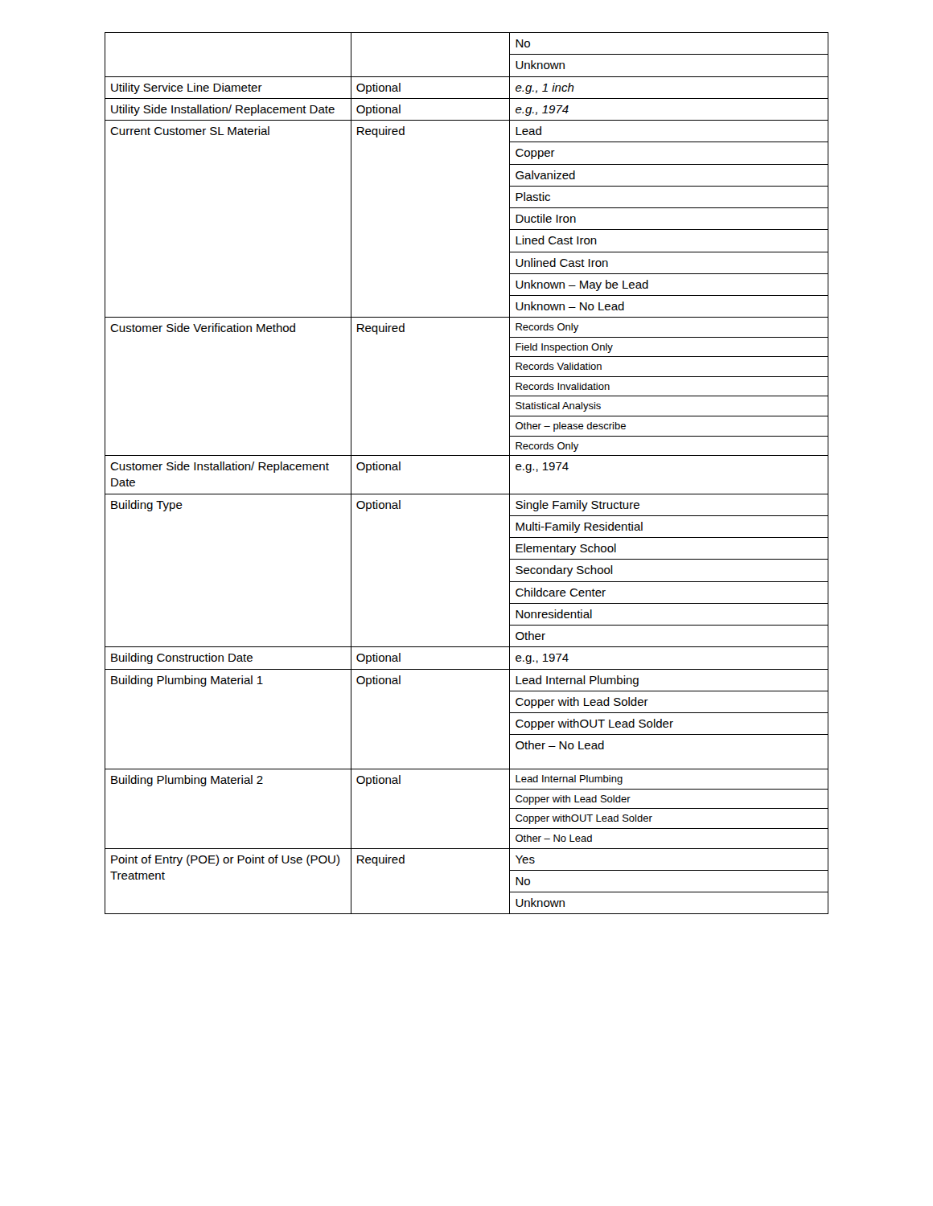| | | No |
| Unknown |
| Utility Service Line Diameter | Optional | e.g., 1 inch |
| Utility Side Installation/ Replacement Date | Optional | e.g., 1974 |
| Current Customer SL Material | Required | Lead |
| Copper |
| Galvanized |
| Plastic |
| Ductile Iron |
| Lined Cast Iron |
| Unlined Cast Iron |
| Unknown – May be Lead |
| Unknown – No Lead |
| Customer Side Verification Method | Required | Records Only |
| Field Inspection Only |
| Records Validation |
| Records Invalidation |
| Statistical Analysis |
| Other – please describe |
| Records Only |
| Customer Side Installation/ Replacement Date | Optional | e.g., 1974 |
| Building Type | Optional | Single Family Structure |
| Multi-Family Residential |
| Elementary School |
| Secondary School |
| Childcare Center |
| Nonresidential |
| Other |
| Building Construction Date | Optional | e.g., 1974 |
| Building Plumbing Material 1 | Optional | Lead Internal Plumbing |
| Copper with Lead Solder |
| Copper withOUT Lead Solder |
| Other – No Lead |
| Building Plumbing Material 2 | Optional | Lead Internal Plumbing |
| Copper with Lead Solder |
| Copper withOUT Lead Solder |
| Other – No Lead |
| Point of Entry (POE) or Point of Use (POU) Treatment | Required | Yes |
| No |
| Unknown |